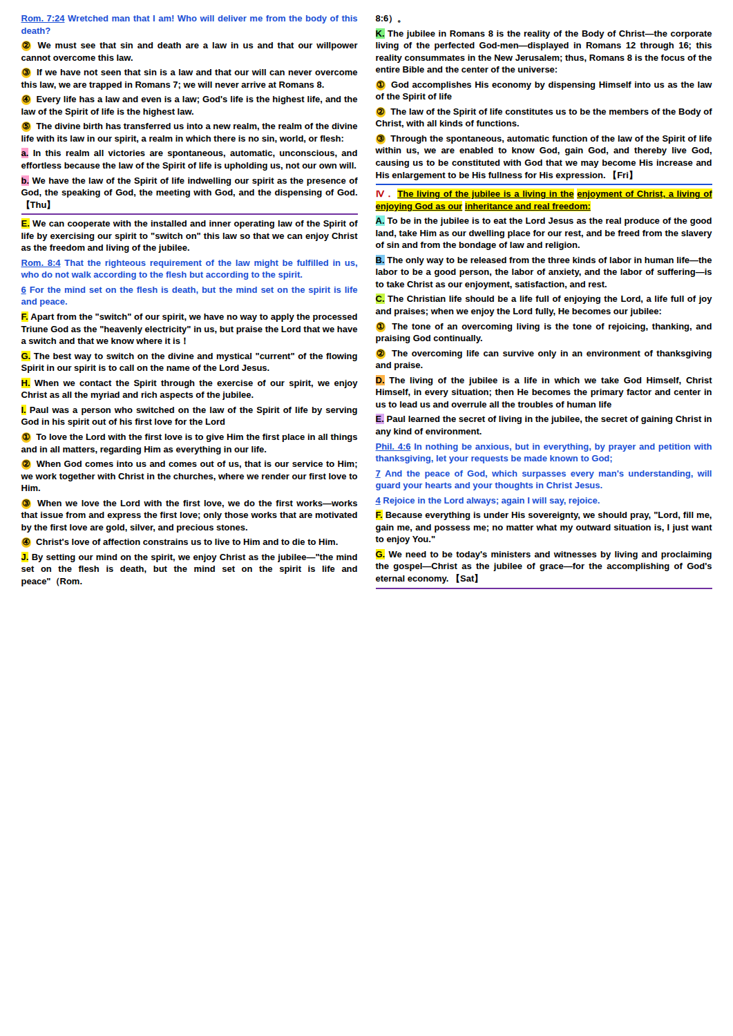Rom. 7:24 Wretched man that I am! Who will deliver me from the body of this death?
② We must see that sin and death are a law in us and that our willpower cannot overcome this law.
③ If we have not seen that sin is a law and that our will can never overcome this law, we are trapped in Romans 7; we will never arrive at Romans 8.
④ Every life has a law and even is a law; God's life is the highest life, and the law of the Spirit of life is the highest law.
⑤ The divine birth has transferred us into a new realm, the realm of the divine life with its law in our spirit, a realm in which there is no sin, world, or flesh:
a. In this realm all victories are spontaneous, automatic, unconscious, and effortless because the law of the Spirit of life is upholding us, not our own will.
b. We have the law of the Spirit of life indwelling our spirit as the presence of God, the speaking of God, the meeting with God, and the dispensing of God. 【Thu】
E. We can cooperate with the installed and inner operating law of the Spirit of life by exercising our spirit to "switch on" this law so that we can enjoy Christ as the freedom and living of the jubilee.
Rom. 8:4 That the righteous requirement of the law might be fulfilled in us, who do not walk according to the flesh but according to the spirit.
6 For the mind set on the flesh is death, but the mind set on the spirit is life and peace.
F. Apart from the "switch" of our spirit, we have no way to apply the processed Triune God as the "heavenly electricity" in us, but praise the Lord that we have a switch and that we know where it is！
G. The best way to switch on the divine and mystical "current" of the flowing Spirit in our spirit is to call on the name of the Lord Jesus.
H. When we contact the Spirit through the exercise of our spirit, we enjoy Christ as all the myriad and rich aspects of the jubilee.
I. Paul was a person who switched on the law of the Spirit of life by serving God in his spirit out of his first love for the Lord
① To love the Lord with the first love is to give Him the first place in all things and in all matters, regarding Him as everything in our life.
② When God comes into us and comes out of us, that is our service to Him; we work together with Christ in the churches, where we render our first love to Him.
③ When we love the Lord with the first love, we do the first works—works that issue from and express the first love; only those works that are motivated by the first love are gold, silver, and precious stones.
④ Christ's love of affection constrains us to live to Him and to die to Him.
J. By setting our mind on the spirit, we enjoy Christ as the jubilee—"the mind set on the flesh is death, but the mind set on the spirit is life and peace"（Rom.
8:6）。
K. The jubilee in Romans 8 is the reality of the Body of Christ—the corporate living of the perfected God-men—displayed in Romans 12 through 16; this reality consummates in the New Jerusalem; thus, Romans 8 is the focus of the entire Bible and the center of the universe:
① God accomplishes His economy by dispensing Himself into us as the law of the Spirit of life
② The law of the Spirit of life constitutes us to be the members of the Body of Christ, with all kinds of functions.
③ Through the spontaneous, automatic function of the law of the Spirit of life within us, we are enabled to know God, gain God, and thereby live God, causing us to be constituted with God that we may become His increase and His enlargement to be His fullness for His expression. 【Fri】
Ⅳ． The living of the jubilee is a living in the enjoyment of Christ, a living of enjoying God as our inheritance and real freedom:
A. To be in the jubilee is to eat the Lord Jesus as the real produce of the good land, take Him as our dwelling place for our rest, and be freed from the slavery of sin and from the bondage of law and religion.
B. The only way to be released from the three kinds of labor in human life—the labor to be a good person, the labor of anxiety, and the labor of suffering—is to take Christ as our enjoyment, satisfaction, and rest.
C. The Christian life should be a life full of enjoying the Lord, a life full of joy and praises; when we enjoy the Lord fully, He becomes our jubilee:
① The tone of an overcoming living is the tone of rejoicing, thanking, and praising God continually.
② The overcoming life can survive only in an environment of thanksgiving and praise.
D. The living of the jubilee is a life in which we take God Himself, Christ Himself, in every situation; then He becomes the primary factor and center in us to lead us and overrule all the troubles of human life
E. Paul learned the secret of living in the jubilee, the secret of gaining Christ in any kind of environment.
Phil. 4:6 In nothing be anxious, but in everything, by prayer and petition with thanksgiving, let your requests be made known to God;
7 And the peace of God, which surpasses every man's understanding, will guard your hearts and your thoughts in Christ Jesus.
4 Rejoice in the Lord always; again I will say, rejoice.
F. Because everything is under His sovereignty, we should pray, "Lord, fill me, gain me, and possess me; no matter what my outward situation is, I just want to enjoy You."
G. We need to be today's ministers and witnesses by living and proclaiming the gospel—Christ as the jubilee of grace—for the accomplishing of God's eternal economy. 【Sat】